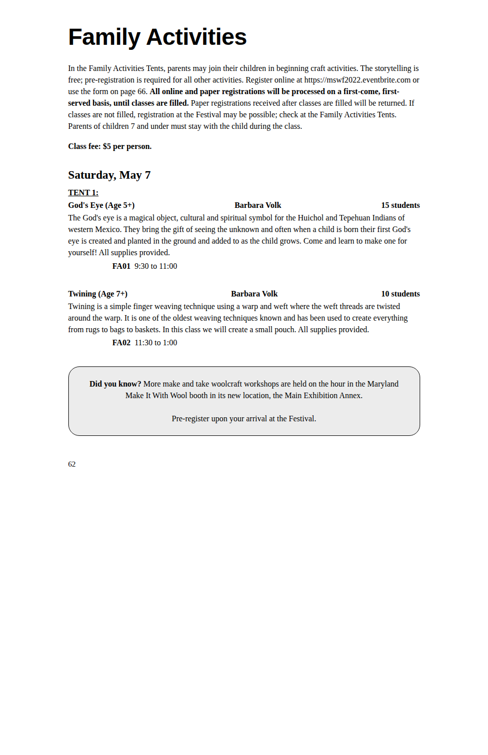Family Activities
In the Family Activities Tents, parents may join their children in beginning craft activities. The storytelling is free; pre-registration is required for all other activities. Register online at https://mswf2022.eventbrite.com or use the form on page 66. All online and paper registrations will be processed on a first-come, first-served basis, until classes are filled. Paper registrations received after classes are filled will be returned. If classes are not filled, registration at the Festival may be possible; check at the Family Activities Tents. Parents of children 7 and under must stay with the child during the class.
Class fee: $5 per person.
Saturday, May 7
TENT 1:
God's Eye (Age 5+) Barbara Volk 15 students
The God's eye is a magical object, cultural and spiritual symbol for the Huichol and Tepehuan Indians of western Mexico. They bring the gift of seeing the unknown and often when a child is born their first God's eye is created and planted in the ground and added to as the child grows. Come and learn to make one for yourself! All supplies provided.
FA01 9:30 to 11:00
Twining (Age 7+) Barbara Volk 10 students
Twining is a simple finger weaving technique using a warp and weft where the weft threads are twisted around the warp. It is one of the oldest weaving techniques known and has been used to create everything from rugs to bags to baskets. In this class we will create a small pouch. All supplies provided.
FA02 11:30 to 1:00
Did you know? More make and take woolcraft workshops are held on the hour in the Maryland Make It With Wool booth in its new location, the Main Exhibition Annex.
Pre-register upon your arrival at the Festival.
62